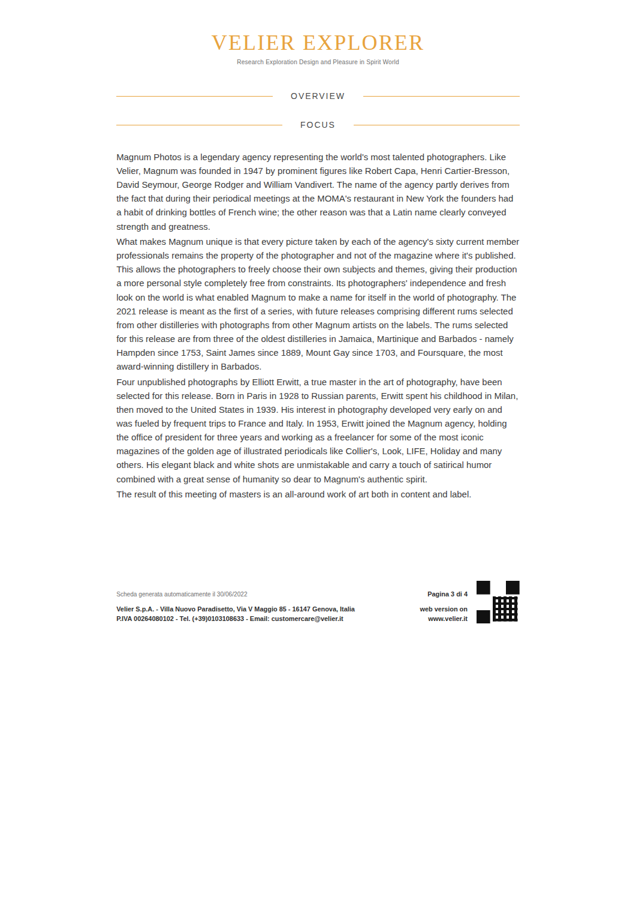VELIER EXPLORER
Research Exploration Design and Pleasure in Spirit World
Overview
Focus
Magnum Photos is a legendary agency representing the world's most talented photographers. Like Velier, Magnum was founded in 1947 by prominent figures like Robert Capa, Henri Cartier-Bresson, David Seymour, George Rodger and William Vandivert. The name of the agency partly derives from the fact that during their periodical meetings at the MOMA's restaurant in New York the founders had a habit of drinking bottles of French wine; the other reason was that a Latin name clearly conveyed strength and greatness.
What makes Magnum unique is that every picture taken by each of the agency's sixty current member professionals remains the property of the photographer and not of the magazine where it's published. This allows the photographers to freely choose their own subjects and themes, giving their production a more personal style completely free from constraints. Its photographers' independence and fresh look on the world is what enabled Magnum to make a name for itself in the world of photography. The 2021 release is meant as the first of a series, with future releases comprising different rums selected from other distilleries with photographs from other Magnum artists on the labels. The rums selected for this release are from three of the oldest distilleries in Jamaica, Martinique and Barbados - namely Hampden since 1753, Saint James since 1889, Mount Gay since 1703, and Foursquare, the most award-winning distillery in Barbados.
Four unpublished photographs by Elliott Erwitt, a true master in the art of photography, have been selected for this release. Born in Paris in 1928 to Russian parents, Erwitt spent his childhood in Milan, then moved to the United States in 1939. His interest in photography developed very early on and was fueled by frequent trips to France and Italy. In 1953, Erwitt joined the Magnum agency, holding the office of president for three years and working as a freelancer for some of the most iconic magazines of the golden age of illustrated periodicals like Collier's, Look, LIFE, Holiday and many others. His elegant black and white shots are unmistakable and carry a touch of satirical humor combined with a great sense of humanity so dear to Magnum's authentic spirit.
The result of this meeting of masters is an all-around work of art both in content and label.
Scheda generata automaticamente il 30/06/2022
Velier S.p.A. - Villa Nuovo Paradisetto, Via V Maggio 85 - 16147 Genova, Italia
P.IVA 00264080102 - Tel. (+39)0103108633 - Email: customercare@velier.it
Pagina 3 di 4
web version on
www.velier.it